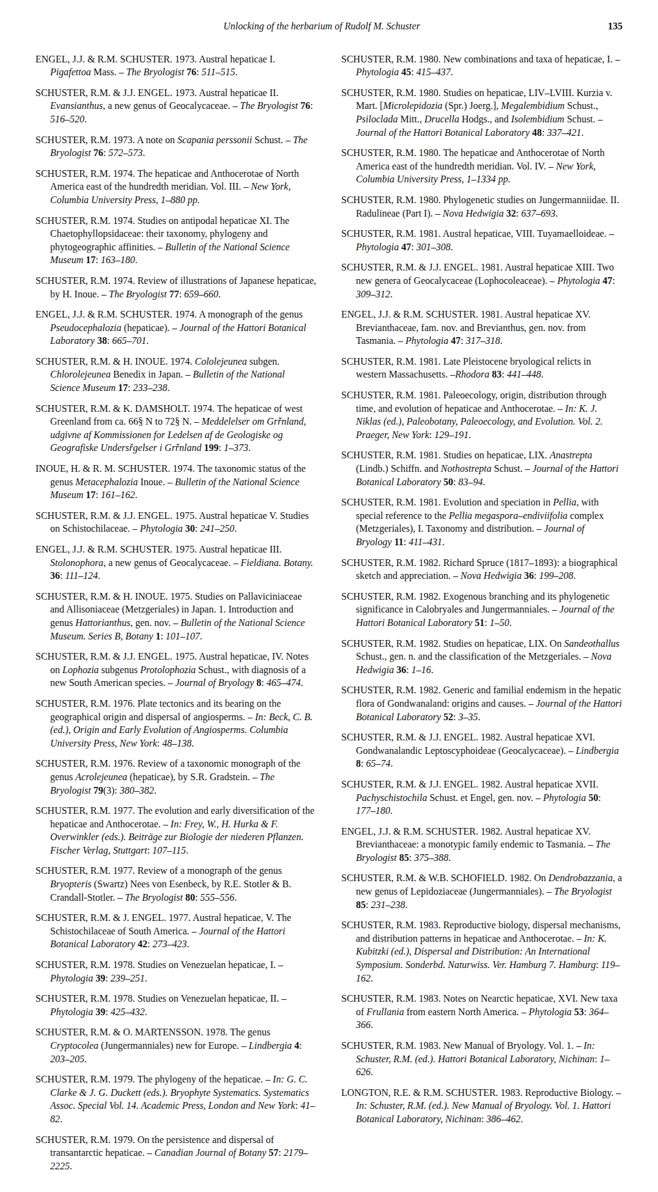Unlocking of the herbarium of Rudolf M. Schuster 135
ENGEL, J.J. & R.M. SCHUSTER. 1973. Austral hepaticae I. Pigafettoa Mass. – The Bryologist 76: 511–515.
SCHUSTER, R.M. & J.J. ENGEL. 1973. Austral hepaticae II. Evansianthus, a new genus of Geocalycaceae. – The Bryologist 76: 516–520.
SCHUSTER, R.M. 1973. A note on Scapania perssonii Schust. – The Bryologist 76: 572–573.
SCHUSTER, R.M. 1974. The hepaticae and Anthocerotae of North America east of the hundredth meridian. Vol. III. – New York, Columbia University Press, 1–880 pp.
SCHUSTER, R.M. 1974. Studies on antipodal hepaticae XI. The Chaetophyllopsidaceae: their taxonomy, phylogeny and phytogeographic affinities. – Bulletin of the National Science Museum 17: 163–180.
SCHUSTER, R.M. 1974. Review of illustrations of Japanese hepaticae, by H. Inoue. – The Bryologist 77: 659–660.
ENGEL, J.J. & R.M. SCHUSTER. 1974. A monograph of the genus Pseudocephalozia (hepaticae). – Journal of the Hattori Botanical Laboratory 38: 665–701.
SCHUSTER, R.M. & H. INOUE. 1974. Cololejeunea subgen. Chlorolejeunea Benedix in Japan. – Bulletin of the National Science Museum 17: 233–238.
SCHUSTER, R.M. & K. DAMSHOLT. 1974. The hepaticae of west Greenland from ca. 66§ N to 72§ N. – Meddelelser om Grřnland, udgivne af Kommissionen for Ledelsen af de Geologiske og Geografiske Undersřgelser i Grřnland 199: 1–373.
INOUE, H. & R. M. SCHUSTER. 1974. The taxonomic status of the genus Metacephalozia Inoue. – Bulletin of the National Science Museum 17: 161–162.
SCHUSTER, R.M. & J.J. ENGEL. 1975. Austral hepaticae V. Studies on Schistochilaceae. – Phytologia 30: 241–250.
ENGEL, J.J. & R.M. SCHUSTER. 1975. Austral hepaticae III. Stolonophora, a new genus of Geocalycaceae. – Fieldiana. Botany. 36: 111–124.
SCHUSTER, R.M. & H. INOUE. 1975. Studies on Pallaviciniaceae and Allisoniaceae (Metzgeriales) in Japan. 1. Introduction and genus Hattorianthus, gen. nov. – Bulletin of the National Science Museum. Series B, Botany 1: 101–107.
SCHUSTER, R.M. & J.J. ENGEL. 1975. Austral hepaticae, IV. Notes on Lophozia subgenus Protolophozia Schust., with diagnosis of a new South American species. – Journal of Bryology 8: 465–474.
SCHUSTER, R.M. 1976. Plate tectonics and its bearing on the geographical origin and dispersal of angiosperms. – In: Beck, C. B. (ed.), Origin and Early Evolution of Angiosperms. Columbia University Press, New York: 48–138.
SCHUSTER, R.M. 1976. Review of a taxonomic monograph of the genus Acrolejeunea (hepaticae), by S.R. Gradstein. – The Bryologist 79(3): 380–382.
SCHUSTER, R.M. 1977. The evolution and early diversification of the hepaticae and Anthocerotae. – In: Frey, W., H. Hurka & F. Overwinkler (eds.). Beiträge zur Biologie der niederen Pflanzen. Fischer Verlag, Stuttgart: 107–115.
SCHUSTER, R.M. 1977. Review of a monograph of the genus Bryopteris (Swartz) Nees von Esenbeck, by R.E. Stotler & B. Crandall-Stotler. – The Bryologist 80: 555–556.
SCHUSTER, R.M. & J. ENGEL. 1977. Austral hepaticae, V. The Schistochilaceae of South America. – Journal of the Hattori Botanical Laboratory 42: 273–423.
SCHUSTER, R.M. 1978. Studies on Venezuelan hepaticae, I. – Phytologia 39: 239–251.
SCHUSTER, R.M. 1978. Studies on Venezuelan hepaticae, II. – Phytologia 39: 425–432.
SCHUSTER, R.M. & O. MARTENSSON. 1978. The genus Cryptocolea (Jungermanniales) new for Europe. – Lindbergia 4: 203–205.
SCHUSTER, R.M. 1979. The phylogeny of the hepaticae. – In: G. C. Clarke & J. G. Duckett (eds.). Bryophyte Systematics. Systematics Assoc. Special Vol. 14. Academic Press, London and New York: 41–82.
SCHUSTER, R.M. 1979. On the persistence and dispersal of transantarctic hepaticae. – Canadian Journal of Botany 57: 2179–2225.
SCHUSTER, R.M. 1980. New combinations and taxa of hepaticae, I. – Phytologia 45: 415–437.
SCHUSTER, R.M. 1980. Studies on hepaticae, LIV–LVIII. Kurzia v. Mart. [Microlepidozia (Spr.) Joerg.], Megalembidium Schust., Psiloclada Mitt., Drucella Hodgs., and Isolembidium Schust. – Journal of the Hattori Botanical Laboratory 48: 337–421.
SCHUSTER, R.M. 1980. The hepaticae and Anthocerotae of North America east of the hundredth meridian. Vol. IV. – New York, Columbia University Press, 1–1334 pp.
SCHUSTER, R.M. 1980. Phylogenetic studies on Jungermanniidae. II. Radulineae (Part I). – Nova Hedwigia 32: 637–693.
SCHUSTER, R.M. 1981. Austral hepaticae, VIII. Tuyamaelloideae. – Phytologia 47: 301–308.
SCHUSTER, R.M. & J.J. ENGEL. 1981. Austral hepaticae XIII. Two new genera of Geocalycaceae (Lophocoleaceae). – Phytologia 47: 309–312.
ENGEL, J.J. & R.M. SCHUSTER. 1981. Austral hepaticae XV. Brevianthaceae, fam. nov. and Brevianthus, gen. nov. from Tasmania. – Phytologia 47: 317–318.
SCHUSTER, R.M. 1981. Late Pleistocene bryological relicts in western Massachusetts. –Rhodora 83: 441–448.
SCHUSTER, R.M. 1981. Paleoecology, origin, distribution through time, and evolution of hepaticae and Anthocerotae. – In: K. J. Niklas (ed.), Paleobotany, Paleoecology, and Evolution. Vol. 2. Praeger, New York: 129–191.
SCHUSTER, R.M. 1981. Studies on hepaticae, LIX. Anastrepta (Lindb.) Schiffn. and Nothostrepta Schust. – Journal of the Hattori Botanical Laboratory 50: 83–94.
SCHUSTER, R.M. 1981. Evolution and speciation in Pellia, with special reference to the Pellia megaspora–endiviifolia complex (Metzgeriales), I. Taxonomy and distribution. – Journal of Bryology 11: 411–431.
SCHUSTER, R.M. 1982. Richard Spruce (1817–1893): a biographical sketch and appreciation. – Nova Hedwigia 36: 199–208.
SCHUSTER, R.M. 1982. Exogenous branching and its phylogenetic significance in Calobryales and Jungermanniales. – Journal of the Hattori Botanical Laboratory 51: 1–50.
SCHUSTER, R.M. 1982. Studies on hepaticae, LIX. On Sandeothallus Schust., gen. n. and the classification of the Metzgeriales. – Nova Hedwigia 36: 1–16.
SCHUSTER, R.M. 1982. Generic and familial endemism in the hepatic flora of Gondwanaland: origins and causes. – Journal of the Hattori Botanical Laboratory 52: 3–35.
SCHUSTER, R.M. & J.J. ENGEL. 1982. Austral hepaticae XVI. Gondwanalandic Leptoscyphoideae (Geocalycaceae). – Lindbergia 8: 65–74.
SCHUSTER, R.M. & J.J. ENGEL. 1982. Austral hepaticae XVII. Pachyschistochila Schust. et Engel, gen. nov. – Phytologia 50: 177–180.
ENGEL, J.J. & R.M. SCHUSTER. 1982. Austral hepaticae XV. Brevianthaceae: a monotypic family endemic to Tasmania. – The Bryologist 85: 375–388.
SCHUSTER, R.M. & W.B. SCHOFIELD. 1982. On Dendrobazzania, a new genus of Lepidoziaceae (Jungermanniales). – The Bryologist 85: 231–238.
SCHUSTER, R.M. 1983. Reproductive biology, dispersal mechanisms, and distribution patterns in hepaticae and Anthocerotae. – In: K. Kubitzki (ed.), Dispersal and Distribution: An International Symposium. Sonderbd. Naturwiss. Ver. Hamburg 7. Hamburg: 119–162.
SCHUSTER, R.M. 1983. Notes on Nearctic hepaticae, XVI. New taxa of Frullania from eastern North America. – Phytologia 53: 364–366.
SCHUSTER, R.M. 1983. New Manual of Bryology. Vol. 1. – In: Schuster, R.M. (ed.). Hattori Botanical Laboratory, Nichinan: 1–626.
LONGTON, R.E. & R.M. SCHUSTER. 1983. Reproductive Biology. – In: Schuster, R.M. (ed.). New Manual of Bryology. Vol. 1. Hattori Botanical Laboratory, Nichinan: 386–462.